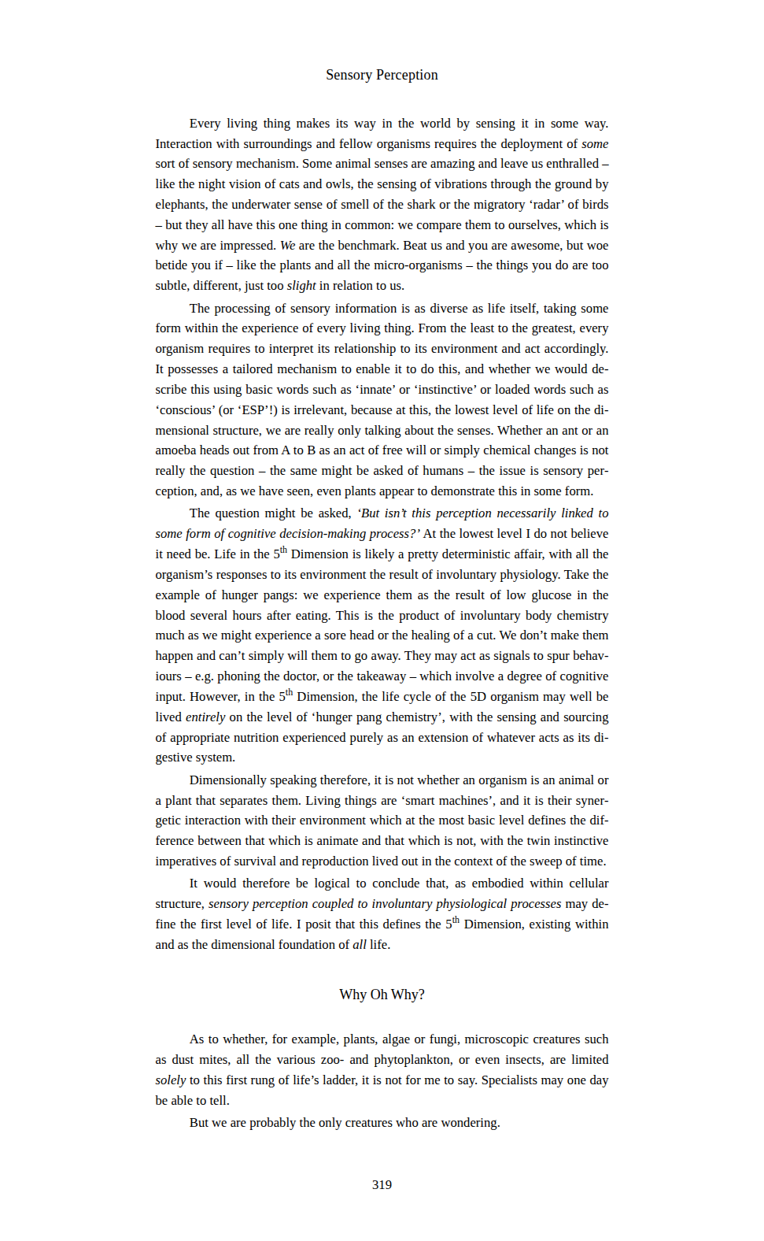Sensory Perception
Every living thing makes its way in the world by sensing it in some way. Interaction with surroundings and fellow organisms requires the deployment of some sort of sensory mechanism. Some animal senses are amazing and leave us enthralled – like the night vision of cats and owls, the sensing of vibrations through the ground by elephants, the underwater sense of smell of the shark or the migratory ‘radar’ of birds – but they all have this one thing in common: we compare them to ourselves, which is why we are impressed. We are the benchmark. Beat us and you are awesome, but woe betide you if – like the plants and all the micro-organisms – the things you do are too subtle, different, just too slight in relation to us.
The processing of sensory information is as diverse as life itself, taking some form within the experience of every living thing. From the least to the greatest, every organism requires to interpret its relationship to its environment and act accordingly. It possesses a tailored mechanism to enable it to do this, and whether we would describe this using basic words such as ‘innate’ or ‘instinctive’ or loaded words such as ‘conscious’ (or ‘ESP’!) is irrelevant, because at this, the lowest level of life on the dimensional structure, we are really only talking about the senses. Whether an ant or an amoeba heads out from A to B as an act of free will or simply chemical changes is not really the question – the same might be asked of humans – the issue is sensory perception, and, as we have seen, even plants appear to demonstrate this in some form.
The question might be asked, ‘But isn’t this perception necessarily linked to some form of cognitive decision-making process?’ At the lowest level I do not believe it need be. Life in the 5th Dimension is likely a pretty deterministic affair, with all the organism’s responses to its environment the result of involuntary physiology. Take the example of hunger pangs: we experience them as the result of low glucose in the blood several hours after eating. This is the product of involuntary body chemistry much as we might experience a sore head or the healing of a cut. We don’t make them happen and can’t simply will them to go away. They may act as signals to spur behaviours – e.g. phoning the doctor, or the takeaway – which involve a degree of cognitive input. However, in the 5th Dimension, the life cycle of the 5D organism may well be lived entirely on the level of ‘hunger pang chemistry’, with the sensing and sourcing of appropriate nutrition experienced purely as an extension of whatever acts as its digestive system.
Dimensionally speaking therefore, it is not whether an organism is an animal or a plant that separates them. Living things are ‘smart machines’, and it is their synergetic interaction with their environment which at the most basic level defines the difference between that which is animate and that which is not, with the twin instinctive imperatives of survival and reproduction lived out in the context of the sweep of time.
It would therefore be logical to conclude that, as embodied within cellular structure, sensory perception coupled to involuntary physiological processes may define the first level of life. I posit that this defines the 5th Dimension, existing within and as the dimensional foundation of all life.
Why Oh Why?
As to whether, for example, plants, algae or fungi, microscopic creatures such as dust mites, all the various zoo- and phytoplankton, or even insects, are limited solely to this first rung of life’s ladder, it is not for me to say. Specialists may one day be able to tell.
But we are probably the only creatures who are wondering.
319